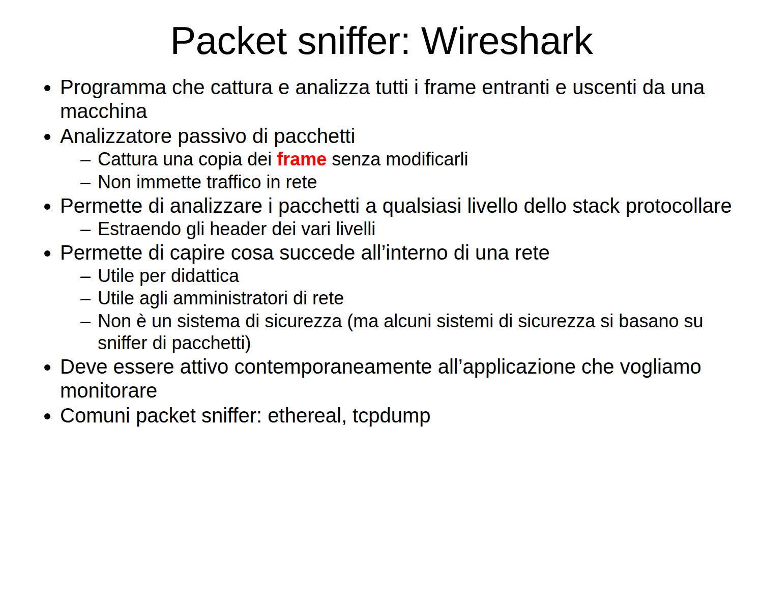Packet sniffer: Wireshark
Programma che cattura e analizza tutti i frame entranti e uscenti da una macchina
Analizzatore passivo di pacchetti
Cattura una copia dei frame senza modificarli
Non immette traffico in rete
Permette di analizzare i pacchetti a qualsiasi livello dello stack protocollare
Estraendo gli header dei vari livelli
Permette di capire cosa succede all’interno di una rete
Utile per didattica
Utile agli amministratori di rete
Non è un sistema di sicurezza (ma alcuni sistemi di sicurezza si basano su sniffer di pacchetti)
Deve essere attivo contemporaneamente all’applicazione che vogliamo monitorare
Comuni packet sniffer: ethereal, tcpdump